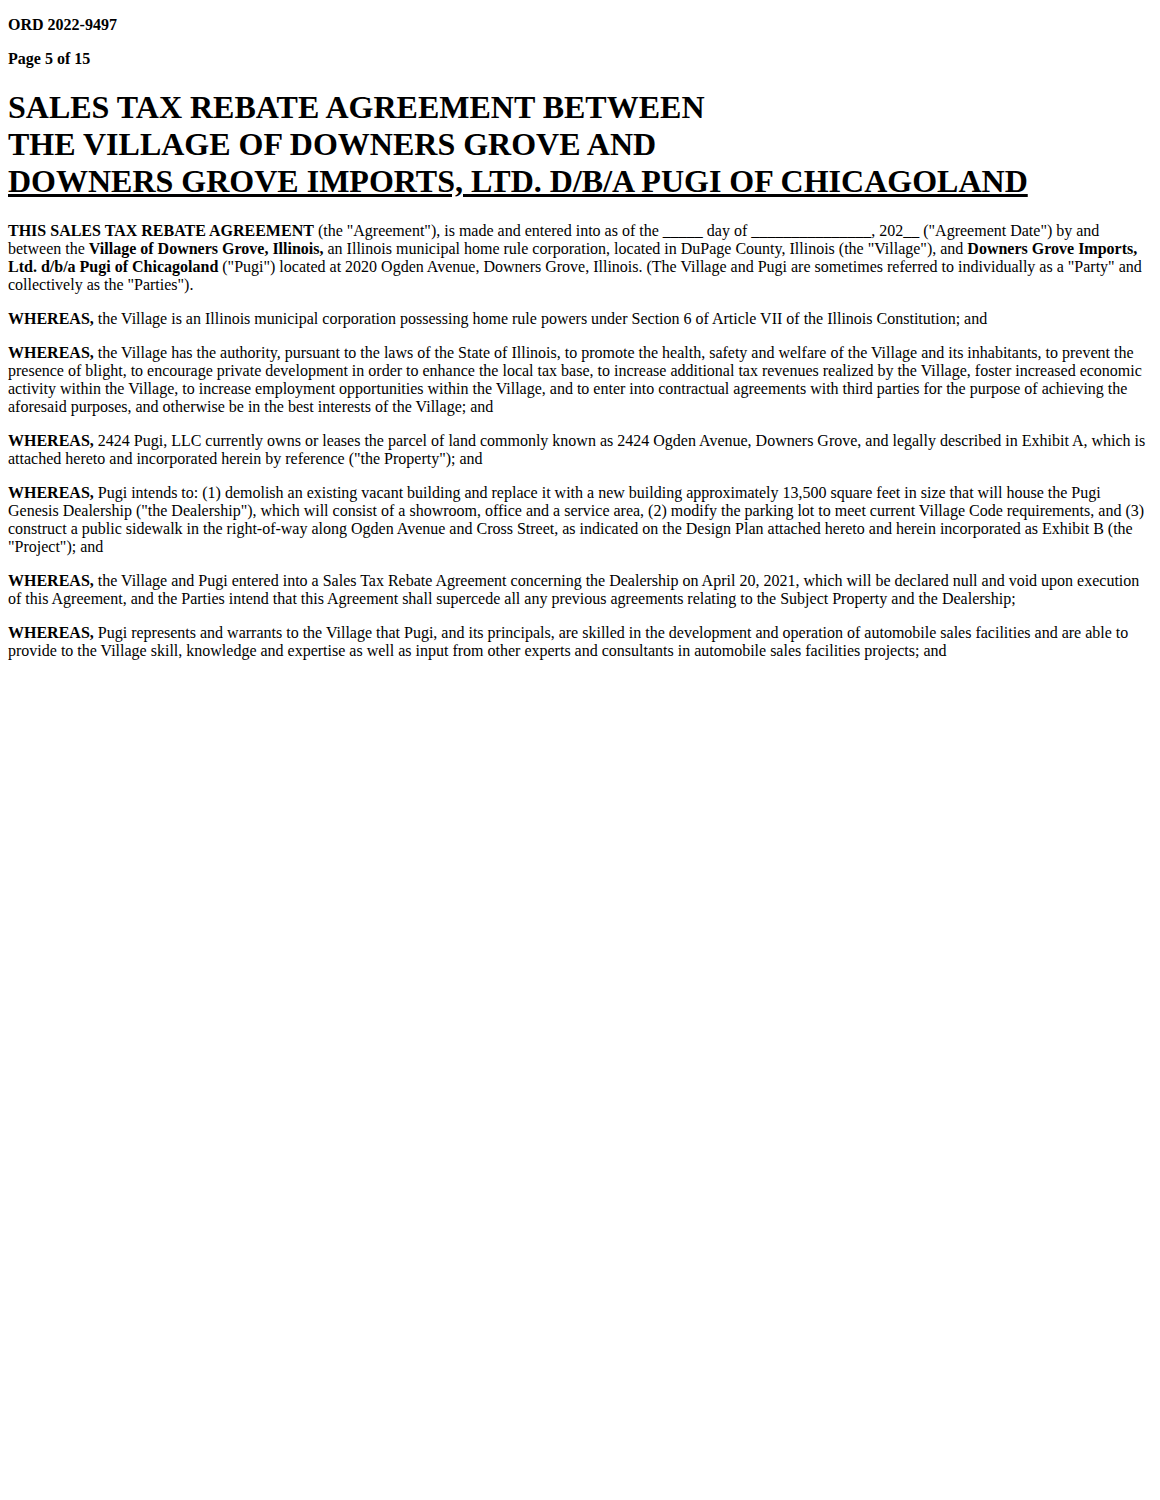ORD 2022-9497
Page 5 of 15
SALES TAX REBATE AGREEMENT BETWEEN
THE VILLAGE OF DOWNERS GROVE AND
DOWNERS GROVE IMPORTS, LTD. D/B/A PUGI OF CHICAGOLAND
THIS SALES TAX REBATE AGREEMENT (the "Agreement"), is made and entered into as of the _____ day of _______________, 202__ ("Agreement Date") by and between the Village of Downers Grove, Illinois, an Illinois municipal home rule corporation, located in DuPage County, Illinois (the "Village"), and Downers Grove Imports, Ltd. d/b/a Pugi of Chicagoland ("Pugi") located at 2020 Ogden Avenue, Downers Grove, Illinois. (The Village and Pugi are sometimes referred to individually as a "Party" and collectively as the "Parties").
WHEREAS, the Village is an Illinois municipal corporation possessing home rule powers under Section 6 of Article VII of the Illinois Constitution; and
WHEREAS, the Village has the authority, pursuant to the laws of the State of Illinois, to promote the health, safety and welfare of the Village and its inhabitants, to prevent the presence of blight, to encourage private development in order to enhance the local tax base, to increase additional tax revenues realized by the Village, foster increased economic activity within the Village, to increase employment opportunities within the Village, and to enter into contractual agreements with third parties for the purpose of achieving the aforesaid purposes, and otherwise be in the best interests of the Village; and
WHEREAS, 2424 Pugi, LLC currently owns or leases the parcel of land commonly known as 2424 Ogden Avenue, Downers Grove, and legally described in Exhibit A, which is attached hereto and incorporated herein by reference ("the Property"); and
WHEREAS, Pugi intends to: (1) demolish an existing vacant building and replace it with a new building approximately 13,500 square feet in size that will house the Pugi Genesis Dealership ("the Dealership"), which will consist of a showroom, office and a service area, (2) modify the parking lot to meet current Village Code requirements, and (3) construct a public sidewalk in the right-of-way along Ogden Avenue and Cross Street, as indicated on the Design Plan attached hereto and herein incorporated as Exhibit B (the "Project"); and
WHEREAS, the Village and Pugi entered into a Sales Tax Rebate Agreement concerning the Dealership on April 20, 2021, which will be declared null and void upon execution of this Agreement, and the Parties intend that this Agreement shall supercede all any previous agreements relating to the Subject Property and the Dealership;
WHEREAS, Pugi represents and warrants to the Village that Pugi, and its principals, are skilled in the development and operation of automobile sales facilities and are able to provide to the Village skill, knowledge and expertise as well as input from other experts and consultants in automobile sales facilities projects; and